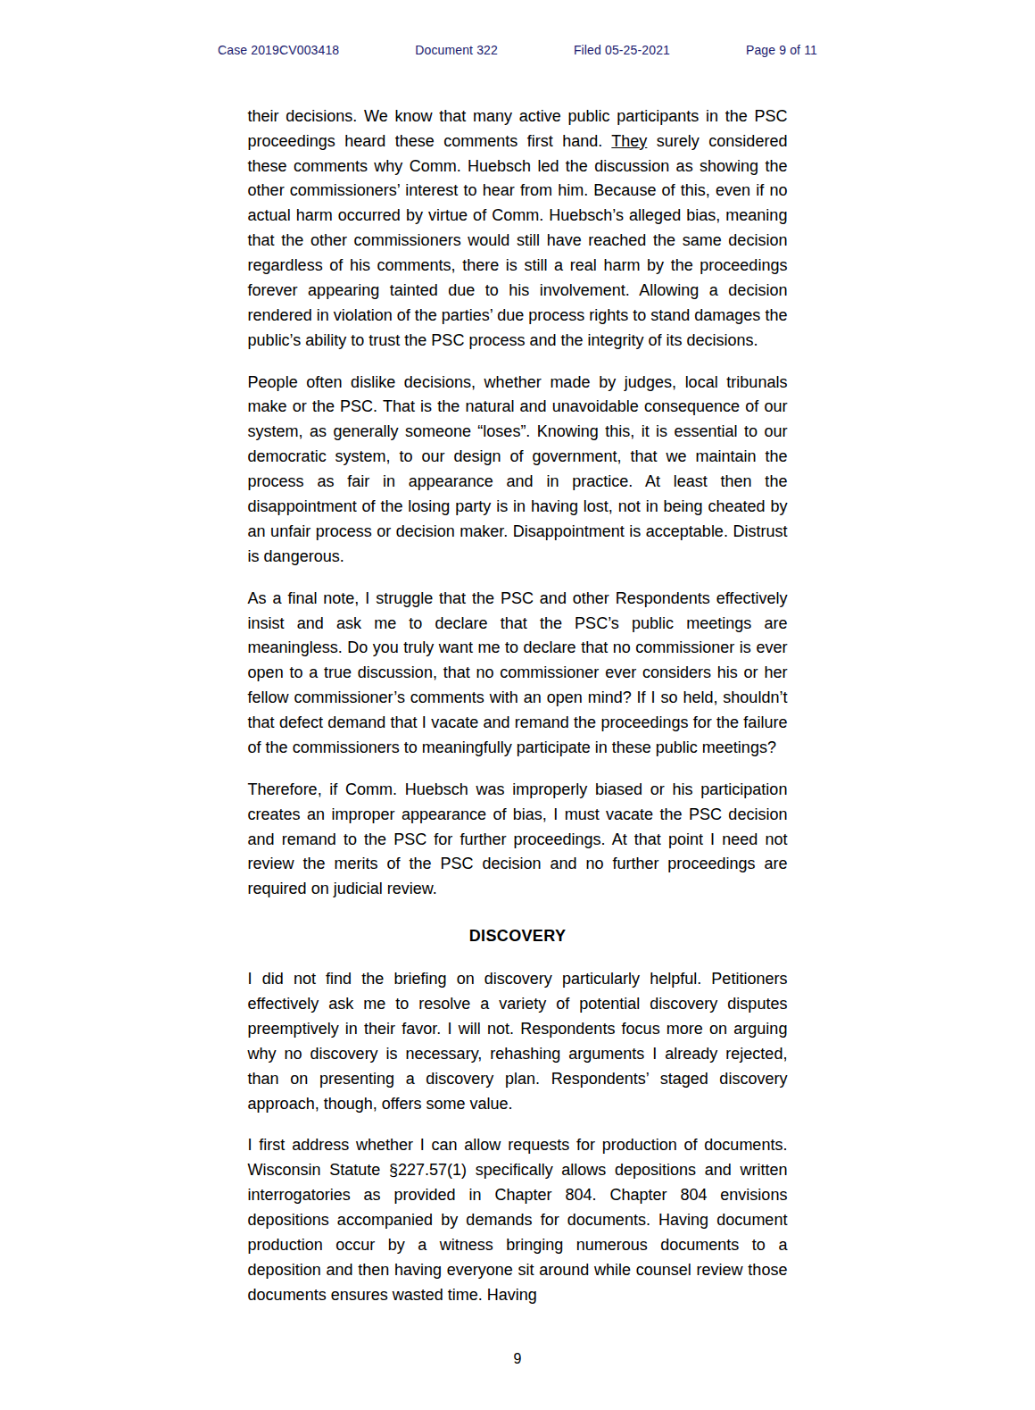Case 2019CV003418 Document 322 Filed 05-25-2021 Page 9 of 11
their decisions. We know that many active public participants in the PSC proceedings heard these comments first hand. They surely considered these comments why Comm. Huebsch led the discussion as showing the other commissioners’ interest to hear from him. Because of this, even if no actual harm occurred by virtue of Comm. Huebsch’s alleged bias, meaning that the other commissioners would still have reached the same decision regardless of his comments, there is still a real harm by the proceedings forever appearing tainted due to his involvement. Allowing a decision rendered in violation of the parties’ due process rights to stand damages the public’s ability to trust the PSC process and the integrity of its decisions.
People often dislike decisions, whether made by judges, local tribunals make or the PSC. That is the natural and unavoidable consequence of our system, as generally someone “loses”. Knowing this, it is essential to our democratic system, to our design of government, that we maintain the process as fair in appearance and in practice. At least then the disappointment of the losing party is in having lost, not in being cheated by an unfair process or decision maker. Disappointment is acceptable. Distrust is dangerous.
As a final note, I struggle that the PSC and other Respondents effectively insist and ask me to declare that the PSC’s public meetings are meaningless. Do you truly want me to declare that no commissioner is ever open to a true discussion, that no commissioner ever considers his or her fellow commissioner’s comments with an open mind? If I so held, shouldn’t that defect demand that I vacate and remand the proceedings for the failure of the commissioners to meaningfully participate in these public meetings?
Therefore, if Comm. Huebsch was improperly biased or his participation creates an improper appearance of bias, I must vacate the PSC decision and remand to the PSC for further proceedings. At that point I need not review the merits of the PSC decision and no further proceedings are required on judicial review.
DISCOVERY
I did not find the briefing on discovery particularly helpful. Petitioners effectively ask me to resolve a variety of potential discovery disputes preemptively in their favor. I will not. Respondents focus more on arguing why no discovery is necessary, rehashing arguments I already rejected, than on presenting a discovery plan. Respondents’ staged discovery approach, though, offers some value.
I first address whether I can allow requests for production of documents. Wisconsin Statute §227.57(1) specifically allows depositions and written interrogatories as provided in Chapter 804. Chapter 804 envisions depositions accompanied by demands for documents. Having document production occur by a witness bringing numerous documents to a deposition and then having everyone sit around while counsel review those documents ensures wasted time. Having
9